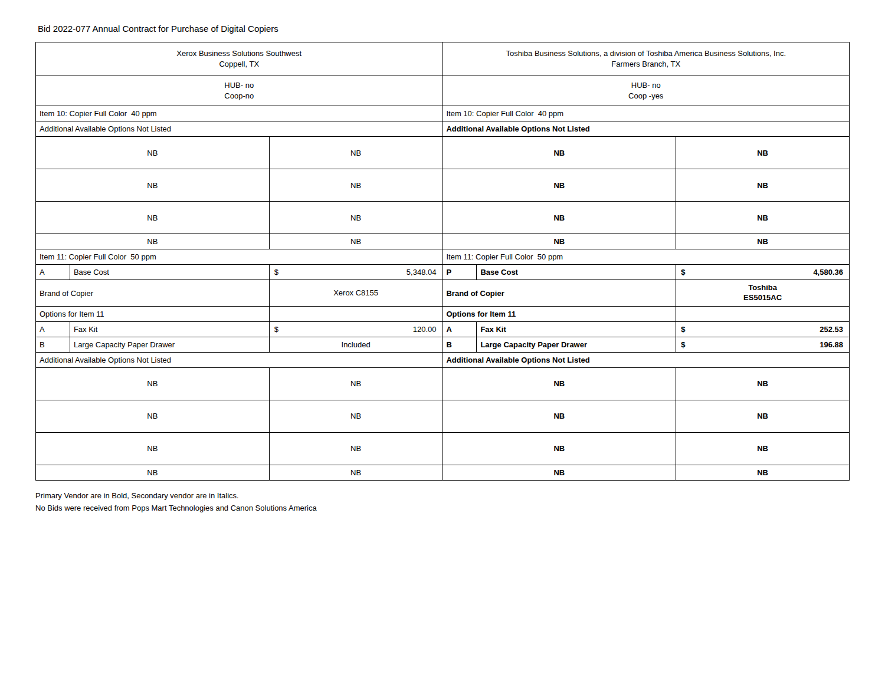Bid 2022-077 Annual Contract for Purchase of Digital Copiers
| Xerox Business Solutions Southwest Coppell, TX | Toshiba Business Solutions, a division of Toshiba America Business Solutions, Inc. Farmers Branch, TX |
| HUB- no Coop-no | HUB- no Coop -yes |
| Item 10: Copier Full Color 40 ppm | Item 10: Copier Full Color 40 ppm |
| Additional Available Options Not Listed | Additional Available Options Not Listed |
| NB | NB | NB | NB |
| NB | NB | NB | NB |
| NB | NB | NB | NB |
| NB | NB | NB | NB |
| Item 11: Copier Full Color 50 ppm | Item 11: Copier Full Color 50 ppm |
| A | Base Cost | $ 5,348.04 | P | Base Cost | $ 4,580.36 |
| Brand of Copier | Xerox C8155 | Brand of Copier | Toshiba ES5015AC |
| Options for Item 11 | | Options for Item 11 | |
| A | Fax Kit | $ 120.00 | A | Fax Kit | $ 252.53 |
| B | Large Capacity Paper Drawer | Included | B | Large Capacity Paper Drawer | $ 196.88 |
| Additional Available Options Not Listed | Additional Available Options Not Listed |
| NB | NB | NB | NB |
| NB | NB | NB | NB |
| NB | NB | NB | NB |
| NB | NB | NB | NB |
Primary Vendor are in Bold, Secondary vendor are in Italics.
No Bids were received from Pops Mart Technologies and Canon Solutions America